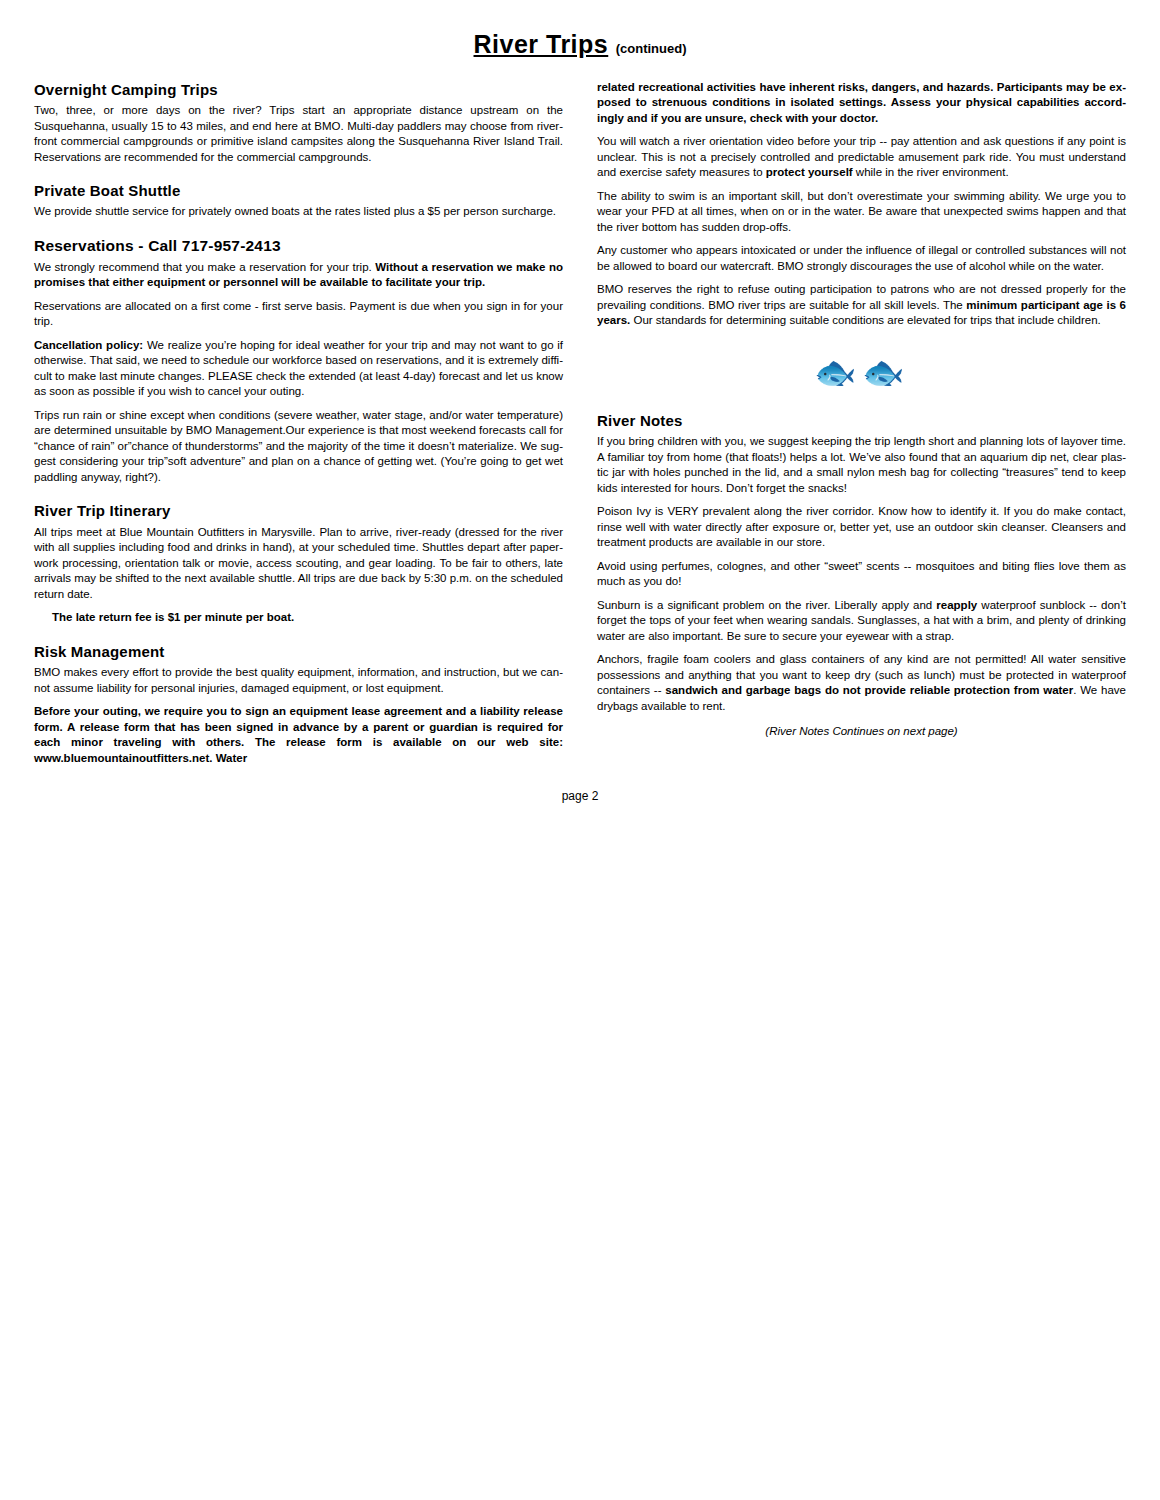River Trips (continued)
Overnight Camping Trips
Two, three, or more days on the river? Trips start an appropriate distance upstream on the Susquehanna, usually 15 to 43 miles, and end here at BMO. Multi-day paddlers may choose from riverfront commercial campgrounds or primitive island campsites along the Susquehanna River Island Trail. Reservations are recommended for the commercial campgrounds.
Private Boat Shuttle
We provide shuttle service for privately owned boats at the rates listed plus a $5 per person surcharge.
Reservations - Call 717-957-2413
We strongly recommend that you make a reservation for your trip. Without a reservation we make no promises that either equipment or personnel will be available to facilitate your trip.
Reservations are allocated on a first come - first serve basis. Payment is due when you sign in for your trip.
Cancellation policy: We realize you’re hoping for ideal weather for your trip and may not want to go if otherwise. That said, we need to schedule our workforce based on reservations, and it is extremely difficult to make last minute changes. PLEASE check the extended (at least 4-day) forecast and let us know as soon as possible if you wish to cancel your outing.
Trips run rain or shine except when conditions (severe weather, water stage, and/or water temperature) are determined unsuitable by BMO Management.Our experience is that most weekend forecasts call for “chance of rain” or”chance of thunderstorms” and the majority of the time it doesn’t materialize. We suggest considering your trip”soft adventure” and plan on a chance of getting wet. (You’re going to get wet paddling anyway, right?).
River Trip Itinerary
All trips meet at Blue Mountain Outfitters in Marysville. Plan to arrive, river-ready (dressed for the river with all supplies including food and drinks in hand), at your scheduled time. Shuttles depart after paperwork processing, orientation talk or movie, access scouting, and gear loading. To be fair to others, late arrivals may be shifted to the next available shuttle. All trips are due back by 5:30 p.m. on the scheduled return date.
The late return fee is $1 per minute per boat.
Risk Management
BMO makes every effort to provide the best quality equipment, information, and instruction, but we cannot assume liability for personal injuries, damaged equipment, or lost equipment.
Before your outing, we require you to sign an equipment lease agreement and a liability release form. A release form that has been signed in advance by a parent or guardian is required for each minor traveling with others. The release form is available on our web site: www.bluemountainoutfitters.net. Water
related recreational activities have inherent risks, dangers, and hazards. Participants may be exposed to strenuous conditions in isolated settings. Assess your physical capabilities accordingly and if you are unsure, check with your doctor.
You will watch a river orientation video before your trip -- pay attention and ask questions if any point is unclear. This is not a precisely controlled and predictable amusement park ride. You must understand and exercise safety measures to protect yourself while in the river environment.
The ability to swim is an important skill, but don’t overestimate your swimming ability. We urge you to wear your PFD at all times, when on or in the water. Be aware that unexpected swims happen and that the river bottom has sudden drop-offs.
Any customer who appears intoxicated or under the influence of illegal or controlled substances will not be allowed to board our watercraft. BMO strongly discourages the use of alcohol while on the water.
BMO reserves the right to refuse outing participation to patrons who are not dressed properly for the prevailing conditions. BMO river trips are suitable for all skill levels. The minimum participant age is 6 years. Our standards for determining suitable conditions are elevated for trips that include children.
🐟🐟
River Notes
If you bring children with you, we suggest keeping the trip length short and planning lots of layover time. A familiar toy from home (that floats!) helps a lot. We’ve also found that an aquarium dip net, clear plastic jar with holes punched in the lid, and a small nylon mesh bag for collecting “treasures” tend to keep kids interested for hours. Don’t forget the snacks!
Poison Ivy is VERY prevalent along the river corridor. Know how to identify it. If you do make contact, rinse well with water directly after exposure or, better yet, use an outdoor skin cleanser. Cleansers and treatment products are available in our store.
Avoid using perfumes, colognes, and other “sweet” scents -- mosquitoes and biting flies love them as much as you do!
Sunburn is a significant problem on the river. Liberally apply and reapply waterproof sunblock -- don’t forget the tops of your feet when wearing sandals. Sunglasses, a hat with a brim, and plenty of drinking water are also important. Be sure to secure your eyewear with a strap.
Anchors, fragile foam coolers and glass containers of any kind are not permitted! All water sensitive possessions and anything that you want to keep dry (such as lunch) must be protected in waterproof containers -- sandwich and garbage bags do not provide reliable protection from water. We have drybags available to rent.
(River Notes Continues on next page)
page 2